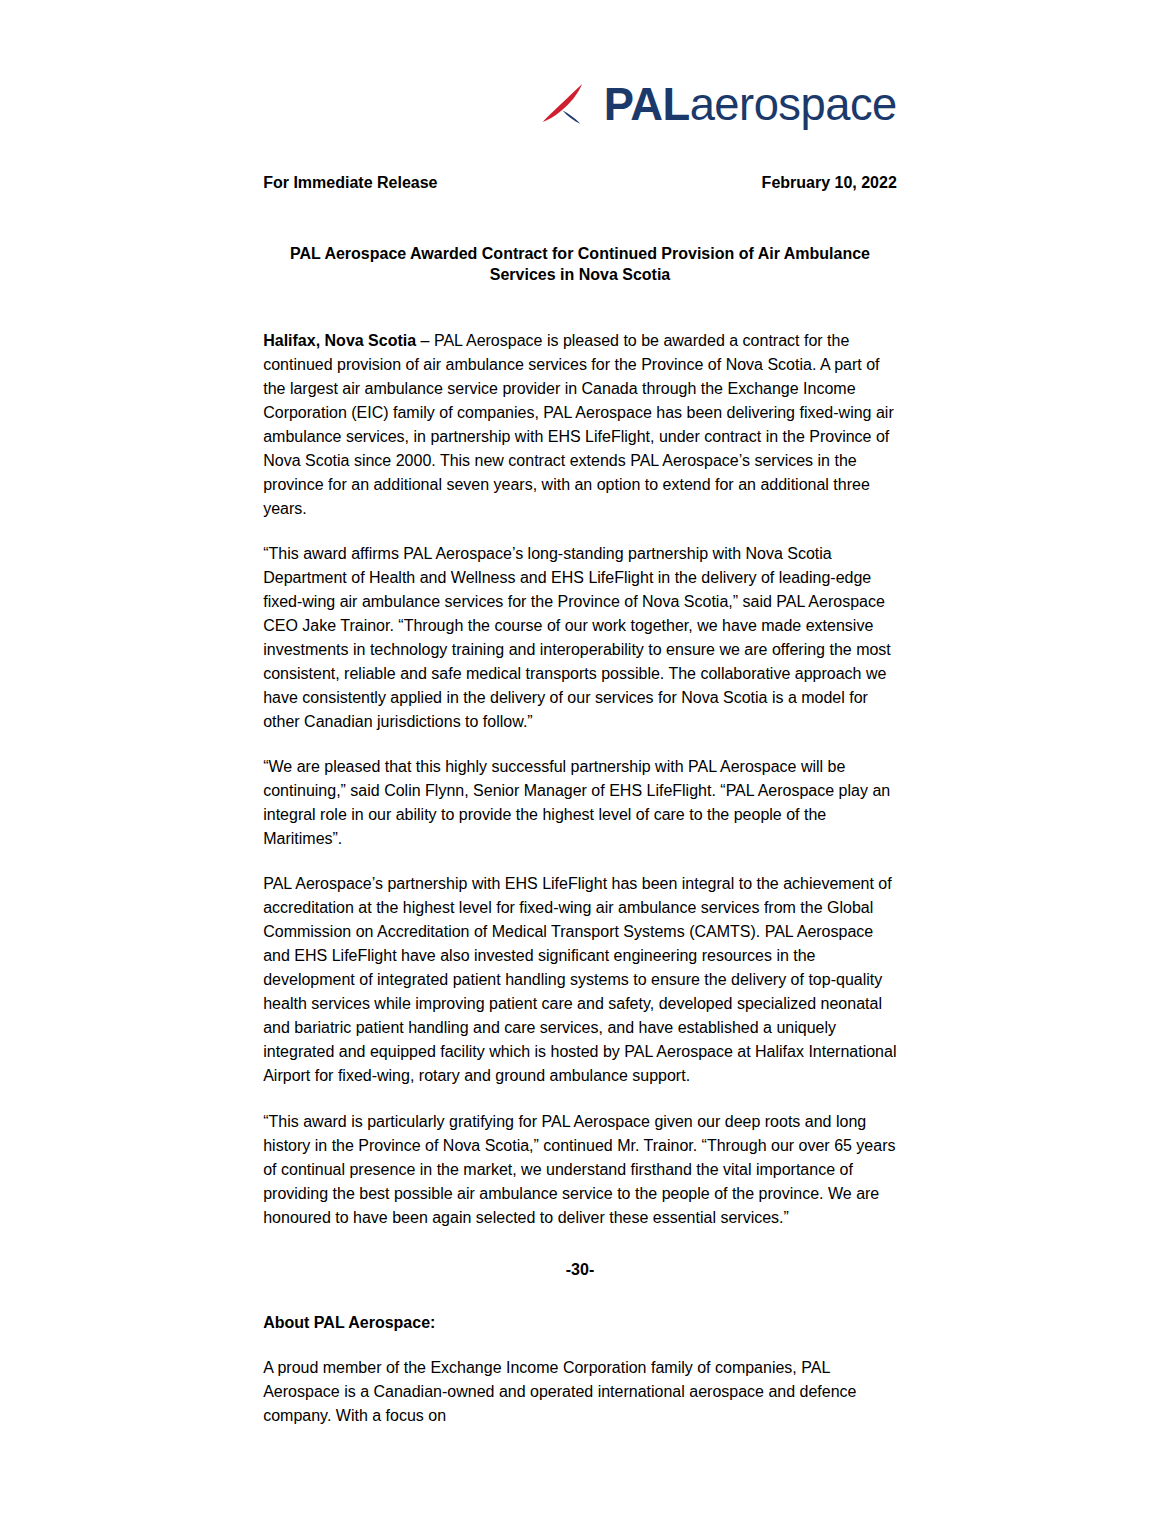PAL aerospace
For Immediate Release February 10, 2022
PAL Aerospace Awarded Contract for Continued Provision of Air Ambulance Services in Nova Scotia
Halifax, Nova Scotia – PAL Aerospace is pleased to be awarded a contract for the continued provision of air ambulance services for the Province of Nova Scotia. A part of the largest air ambulance service provider in Canada through the Exchange Income Corporation (EIC) family of companies, PAL Aerospace has been delivering fixed-wing air ambulance services, in partnership with EHS LifeFlight, under contract in the Province of Nova Scotia since 2000. This new contract extends PAL Aerospace’s services in the province for an additional seven years, with an option to extend for an additional three years.
“This award affirms PAL Aerospace’s long-standing partnership with Nova Scotia Department of Health and Wellness and EHS LifeFlight in the delivery of leading-edge fixed-wing air ambulance services for the Province of Nova Scotia,” said PAL Aerospace CEO Jake Trainor. “Through the course of our work together, we have made extensive investments in technology training and interoperability to ensure we are offering the most consistent, reliable and safe medical transports possible. The collaborative approach we have consistently applied in the delivery of our services for Nova Scotia is a model for other Canadian jurisdictions to follow.”
“We are pleased that this highly successful partnership with PAL Aerospace will be continuing,” said Colin Flynn, Senior Manager of EHS LifeFlight. “PAL Aerospace play an integral role in our ability to provide the highest level of care to the people of the Maritimes”.
PAL Aerospace’s partnership with EHS LifeFlight has been integral to the achievement of accreditation at the highest level for fixed-wing air ambulance services from the Global Commission on Accreditation of Medical Transport Systems (CAMTS). PAL Aerospace and EHS LifeFlight have also invested significant engineering resources in the development of integrated patient handling systems to ensure the delivery of top-quality health services while improving patient care and safety, developed specialized neonatal and bariatric patient handling and care services, and have established a uniquely integrated and equipped facility which is hosted by PAL Aerospace at Halifax International Airport for fixed-wing, rotary and ground ambulance support.
“This award is particularly gratifying for PAL Aerospace given our deep roots and long history in the Province of Nova Scotia,” continued Mr. Trainor. “Through our over 65 years of continual presence in the market, we understand firsthand the vital importance of providing the best possible air ambulance service to the people of the province. We are honoured to have been again selected to deliver these essential services.”
-30-
About PAL Aerospace:
A proud member of the Exchange Income Corporation family of companies, PAL Aerospace is a Canadian-owned and operated international aerospace and defence company. With a focus on